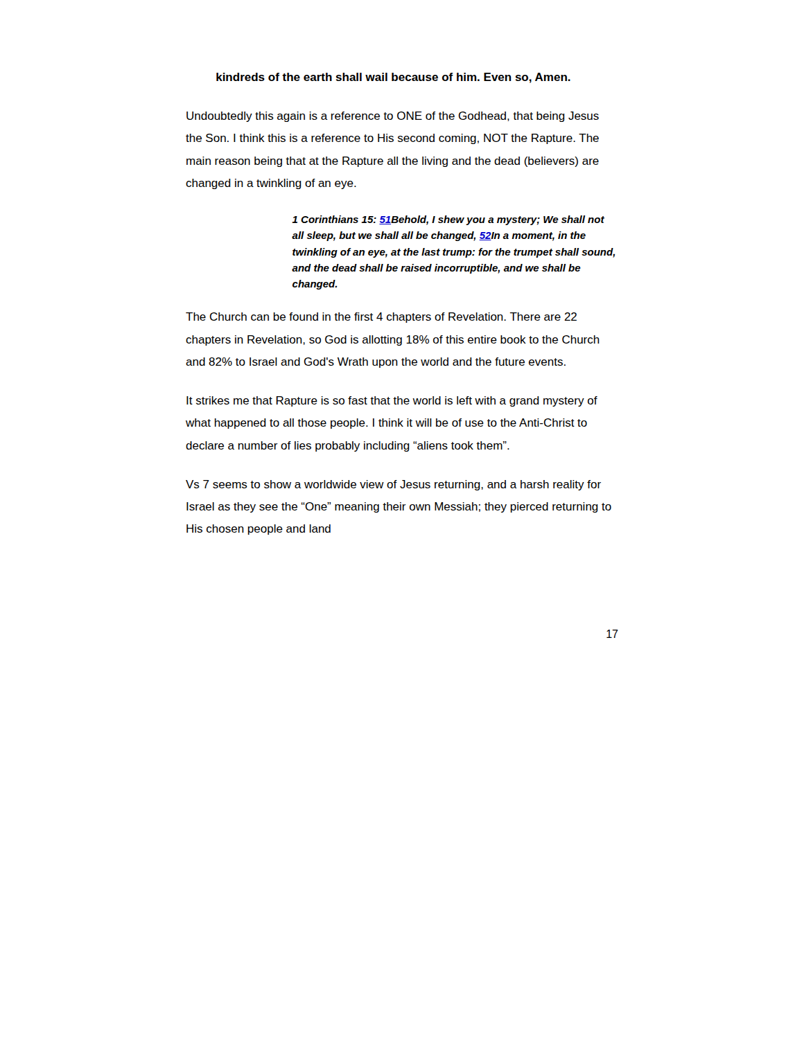kindreds of the earth shall wail because of him. Even so, Amen.
Undoubtedly this again is a reference to ONE of the Godhead, that being Jesus the Son. I think this is a reference to His second coming, NOT the Rapture. The main reason being that at the Rapture all the living and the dead (believers) are changed in a twinkling of an eye.
1 Corinthians 15: 51 Behold, I shew you a mystery; We shall not all sleep, but we shall all be changed, 52 In a moment, in the twinkling of an eye, at the last trump: for the trumpet shall sound, and the dead shall be raised incorruptible, and we shall be changed.
The Church can be found in the first 4 chapters of Revelation. There are 22 chapters in Revelation, so God is allotting 18% of this entire book to the Church and 82% to Israel and God's Wrath upon the world and the future events.
It strikes me that Rapture is so fast that the world is left with a grand mystery of what happened to all those people. I think it will be of use to the Anti-Christ to declare a number of lies probably including “aliens took them”.
Vs 7 seems to show a worldwide view of Jesus returning, and a harsh reality for Israel as they see the “One” meaning their own Messiah; they pierced returning to His chosen people and land
17